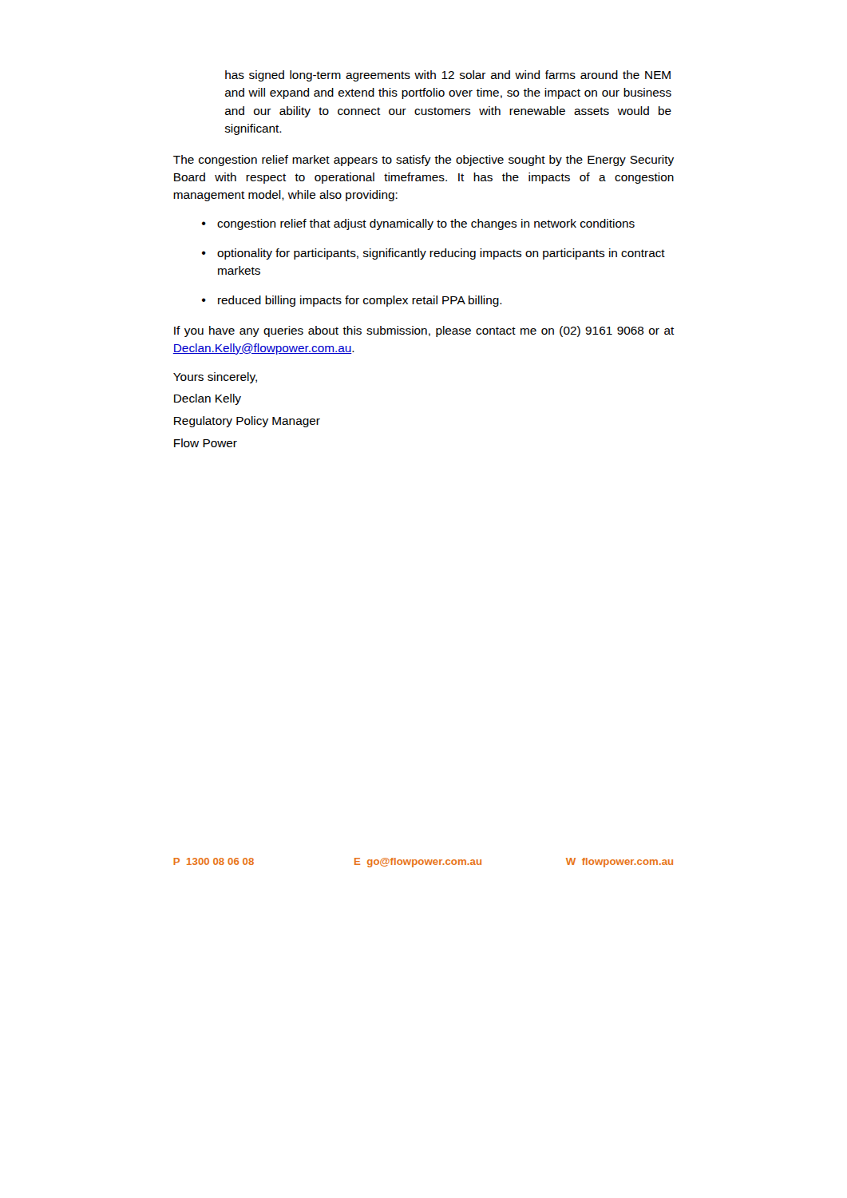has signed long-term agreements with 12 solar and wind farms around the NEM and will expand and extend this portfolio over time, so the impact on our business and our ability to connect our customers with renewable assets would be significant.
The congestion relief market appears to satisfy the objective sought by the Energy Security Board with respect to operational timeframes. It has the impacts of a congestion management model, while also providing:
congestion relief that adjust dynamically to the changes in network conditions
optionality for participants, significantly reducing impacts on participants in contract markets
reduced billing impacts for complex retail PPA billing.
If you have any queries about this submission, please contact me on (02) 9161 9068 or at Declan.Kelly@flowpower.com.au.
Yours sincerely,
Declan Kelly
Regulatory Policy Manager
Flow Power
P 1300 08 06 08 E go@flowpower.com.au W flowpower.com.au